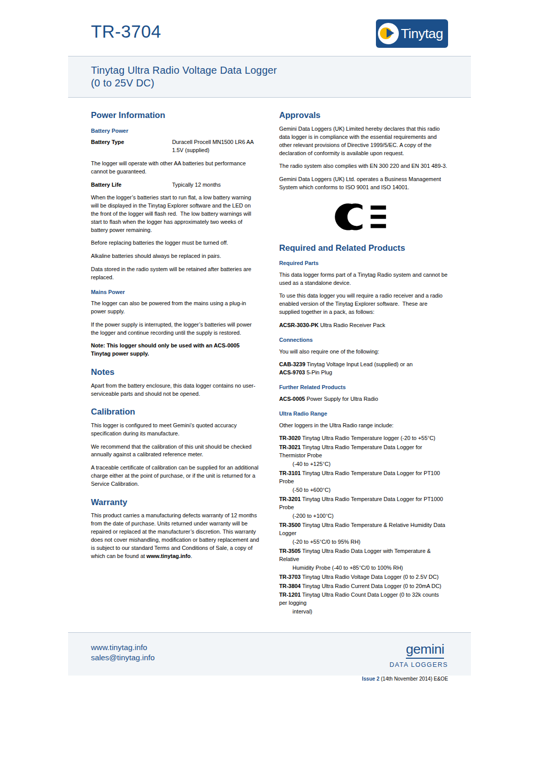TR-3704
Tinytag
Tinytag Ultra Radio Voltage Data Logger
(0 to 25V DC)
Power Information
Battery Power
Battery Type
Duracell Procell MN1500 LR6 AA 1.5V (supplied)
The logger will operate with other AA batteries but performance cannot be guaranteed.
Battery Life
Typically 12 months
When the logger’s batteries start to run flat, a low battery warning will be displayed in the Tinytag Explorer software and the LED on the front of the logger will flash red. The low battery warnings will start to flash when the logger has approximately two weeks of battery power remaining.
Before replacing batteries the logger must be turned off.
Alkaline batteries should always be replaced in pairs.
Data stored in the radio system will be retained after batteries are replaced.
Mains Power
The logger can also be powered from the mains using a plug-in power supply.
If the power supply is interrupted, the logger’s batteries will power the logger and continue recording until the supply is restored.
Note: This logger should only be used with an ACS-0005 Tinytag power supply.
Notes
Apart from the battery enclosure, this data logger contains no user-serviceable parts and should not be opened.
Calibration
This logger is configured to meet Gemini’s quoted accuracy specification during its manufacture.
We recommend that the calibration of this unit should be checked annually against a calibrated reference meter.
A traceable certificate of calibration can be supplied for an additional charge either at the point of purchase, or if the unit is returned for a Service Calibration.
Warranty
This product carries a manufacturing defects warranty of 12 months from the date of purchase. Units returned under warranty will be repaired or replaced at the manufacturer’s discretion. This warranty does not cover mishandling, modification or battery replacement and is subject to our standard Terms and Conditions of Sale, a copy of which can be found at www.tinytag.info.
Approvals
Gemini Data Loggers (UK) Limited hereby declares that this radio data logger is in compliance with the essential requirements and other relevant provisions of Directive 1999/5/EC. A copy of the declaration of conformity is available upon request.
The radio system also complies with EN 300 220 and EN 301 489-3.
Gemini Data Loggers (UK) Ltd. operates a Business Management System which conforms to ISO 9001 and ISO 14001.
Required and Related Products
Required Parts
This data logger forms part of a Tinytag Radio system and cannot be used as a standalone device.
To use this data logger you will require a radio receiver and a radio enabled version of the Tinytag Explorer software. These are supplied together in a pack, as follows:
ACSR-3030-PK Ultra Radio Receiver Pack
Connections
You will also require one of the following:
CAB-3239 Tinytag Voltage Input Lead (supplied) or an
ACS-9703 5-Pin Plug
Further Related Products
ACS-0005 Power Supply for Ultra Radio
Ultra Radio Range
Other loggers in the Ultra Radio range include:
TR-3020 Tinytag Ultra Radio Temperature logger (-20 to +55°C)
TR-3021 Tinytag Ultra Radio Temperature Data Logger for Thermistor Probe
(-40 to +125°C)
TR-3101 Tinytag Ultra Radio Temperature Data Logger for PT100 Probe
(-50 to +600°C)
TR-3201 Tinytag Ultra Radio Temperature Data Logger for PT1000 Probe
(-200 to +100°C)
TR-3500 Tinytag Ultra Radio Temperature & Relative Humidity Data Logger
(-20 to +55°C/0 to 95% RH)
TR-3505 Tinytag Ultra Radio Data Logger with Temperature & Relative
Humidity Probe (-40 to +85°C/0 to 100% RH)
TR-3703 Tinytag Ultra Radio Voltage Data Logger (0 to 2.5V DC)
TR-3804 Tinytag Ultra Radio Current Data Logger (0 to 20mA DC)
TR-1201 Tinytag Ultra Radio Count Data Logger (0 to 32k counts per logging
interval)
www.tinytag.info
sales@tinytag.info
gemini
DATA LOGGERS
Issue 2 (14th November 2014) E&OE